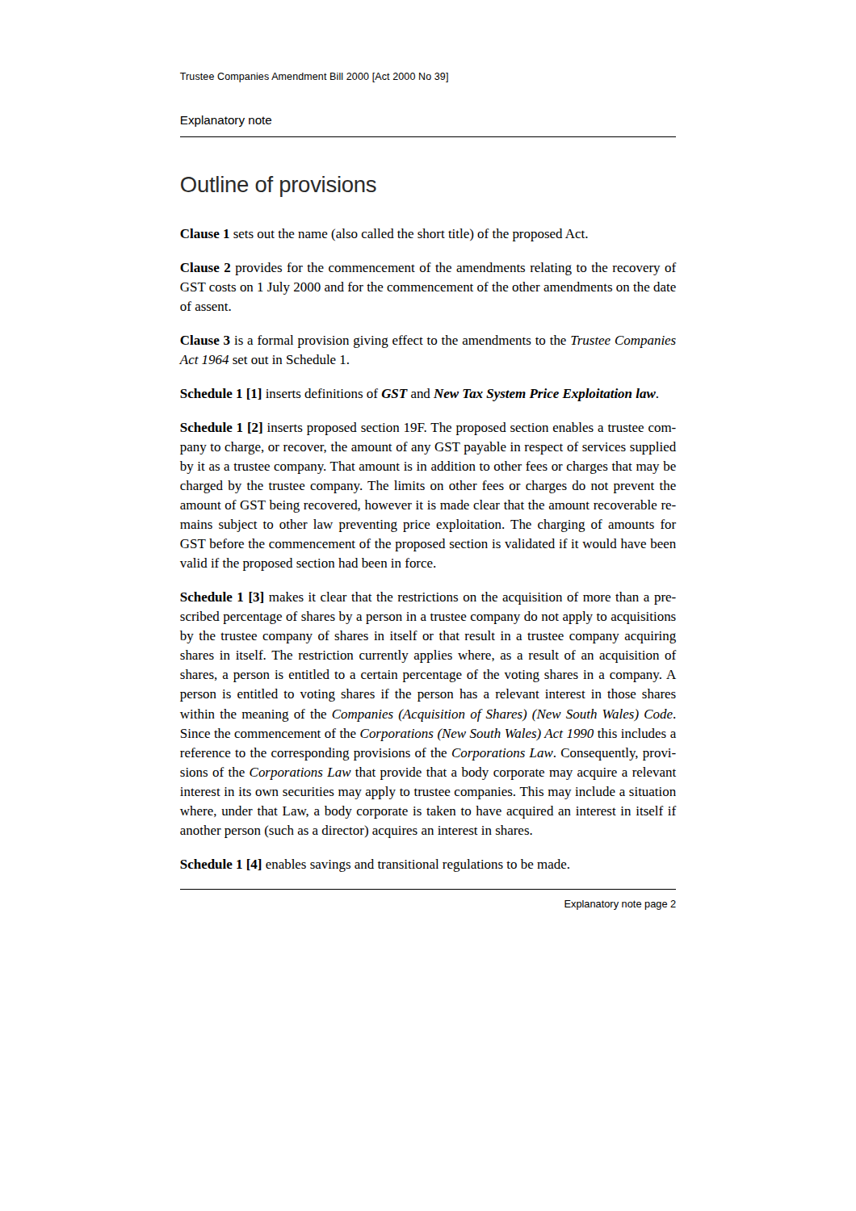Trustee Companies Amendment Bill 2000 [Act 2000 No 39]
Explanatory note
Outline of provisions
Clause 1 sets out the name (also called the short title) of the proposed Act.
Clause 2 provides for the commencement of the amendments relating to the recovery of GST costs on 1 July 2000 and for the commencement of the other amendments on the date of assent.
Clause 3 is a formal provision giving effect to the amendments to the Trustee Companies Act 1964 set out in Schedule 1.
Schedule 1 [1] inserts definitions of GST and New Tax System Price Exploitation law.
Schedule 1 [2] inserts proposed section 19F. The proposed section enables a trustee company to charge, or recover, the amount of any GST payable in respect of services supplied by it as a trustee company. That amount is in addition to other fees or charges that may be charged by the trustee company. The limits on other fees or charges do not prevent the amount of GST being recovered, however it is made clear that the amount recoverable remains subject to other law preventing price exploitation. The charging of amounts for GST before the commencement of the proposed section is validated if it would have been valid if the proposed section had been in force.
Schedule 1 [3] makes it clear that the restrictions on the acquisition of more than a prescribed percentage of shares by a person in a trustee company do not apply to acquisitions by the trustee company of shares in itself or that result in a trustee company acquiring shares in itself. The restriction currently applies where, as a result of an acquisition of shares, a person is entitled to a certain percentage of the voting shares in a company. A person is entitled to voting shares if the person has a relevant interest in those shares within the meaning of the Companies (Acquisition of Shares) (New South Wales) Code. Since the commencement of the Corporations (New South Wales) Act 1990 this includes a reference to the corresponding provisions of the Corporations Law. Consequently, provisions of the Corporations Law that provide that a body corporate may acquire a relevant interest in its own securities may apply to trustee companies. This may include a situation where, under that Law, a body corporate is taken to have acquired an interest in itself if another person (such as a director) acquires an interest in shares.
Schedule 1 [4] enables savings and transitional regulations to be made.
Explanatory note page 2